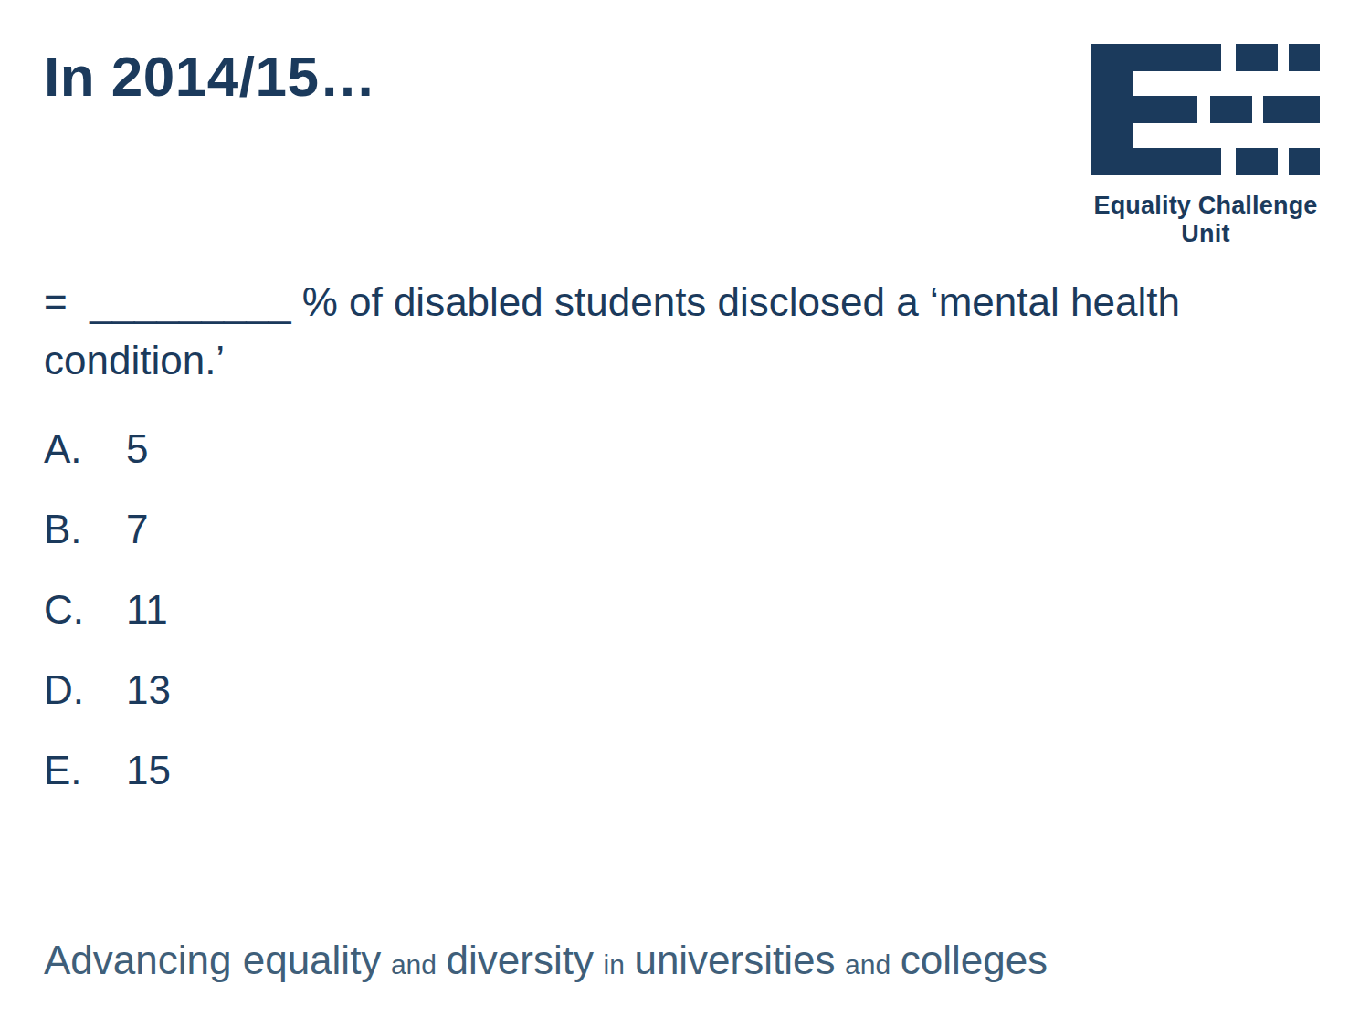In 2014/15…
Equality Challenge Unit
= _________ % of disabled students disclosed a ‘mental health condition.’
A. 5
B. 7
C. 11
D. 13
E. 15
Advancing equality and diversity in universities and colleges